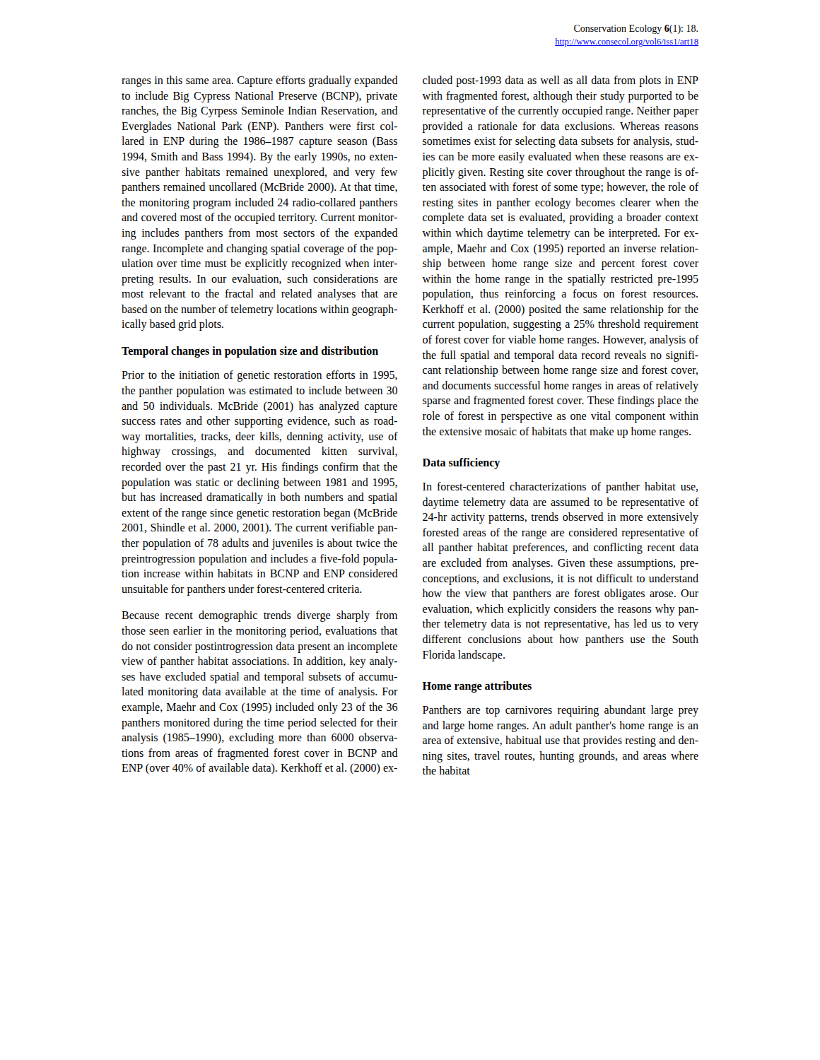Conservation Ecology 6(1): 18.
http://www.consecol.org/vol6/iss1/art18
ranges in this same area. Capture efforts gradually expanded to include Big Cypress National Preserve (BCNP), private ranches, the Big Cyrpess Seminole Indian Reservation, and Everglades National Park (ENP). Panthers were first collared in ENP during the 1986–1987 capture season (Bass 1994, Smith and Bass 1994). By the early 1990s, no extensive panther habitats remained unexplored, and very few panthers remained uncollared (McBride 2000). At that time, the monitoring program included 24 radio-collared panthers and covered most of the occupied territory. Current monitoring includes panthers from most sectors of the expanded range. Incomplete and changing spatial coverage of the population over time must be explicitly recognized when interpreting results. In our evaluation, such considerations are most relevant to the fractal and related analyses that are based on the number of telemetry locations within geographically based grid plots.
Temporal changes in population size and distribution
Prior to the initiation of genetic restoration efforts in 1995, the panther population was estimated to include between 30 and 50 individuals. McBride (2001) has analyzed capture success rates and other supporting evidence, such as roadway mortalities, tracks, deer kills, denning activity, use of highway crossings, and documented kitten survival, recorded over the past 21 yr. His findings confirm that the population was static or declining between 1981 and 1995, but has increased dramatically in both numbers and spatial extent of the range since genetic restoration began (McBride 2001, Shindle et al. 2000, 2001). The current verifiable panther population of 78 adults and juveniles is about twice the preintrogression population and includes a five-fold population increase within habitats in BCNP and ENP considered unsuitable for panthers under forest-centered criteria.
Because recent demographic trends diverge sharply from those seen earlier in the monitoring period, evaluations that do not consider postintrogression data present an incomplete view of panther habitat associations. In addition, key analyses have excluded spatial and temporal subsets of accumulated monitoring data available at the time of analysis. For example, Maehr and Cox (1995) included only 23 of the 36 panthers monitored during the time period selected for their analysis (1985–1990), excluding more than 6000 observations from areas of fragmented forest cover in BCNP and ENP (over 40% of available data). Kerkhoff et al. (2000) excluded post-1993 data as well as all data from plots in ENP with fragmented forest, although their study purported to be representative of the currently occupied range. Neither paper provided a rationale for data exclusions. Whereas reasons sometimes exist for selecting data subsets for analysis, studies can be more easily evaluated when these reasons are explicitly given. Resting site cover throughout the range is often associated with forest of some type; however, the role of resting sites in panther ecology becomes clearer when the complete data set is evaluated, providing a broader context within which daytime telemetry can be interpreted. For example, Maehr and Cox (1995) reported an inverse relationship between home range size and percent forest cover within the home range in the spatially restricted pre-1995 population, thus reinforcing a focus on forest resources. Kerkhoff et al. (2000) posited the same relationship for the current population, suggesting a 25% threshold requirement of forest cover for viable home ranges. However, analysis of the full spatial and temporal data record reveals no significant relationship between home range size and forest cover, and documents successful home ranges in areas of relatively sparse and fragmented forest cover. These findings place the role of forest in perspective as one vital component within the extensive mosaic of habitats that make up home ranges.
Data sufficiency
In forest-centered characterizations of panther habitat use, daytime telemetry data are assumed to be representative of 24-hr activity patterns, trends observed in more extensively forested areas of the range are considered representative of all panther habitat preferences, and conflicting recent data are excluded from analyses. Given these assumptions, preconceptions, and exclusions, it is not difficult to understand how the view that panthers are forest obligates arose. Our evaluation, which explicitly considers the reasons why panther telemetry data is not representative, has led us to very different conclusions about how panthers use the South Florida landscape.
Home range attributes
Panthers are top carnivores requiring abundant large prey and large home ranges. An adult panther's home range is an area of extensive, habitual use that provides resting and denning sites, travel routes, hunting grounds, and areas where the habitat